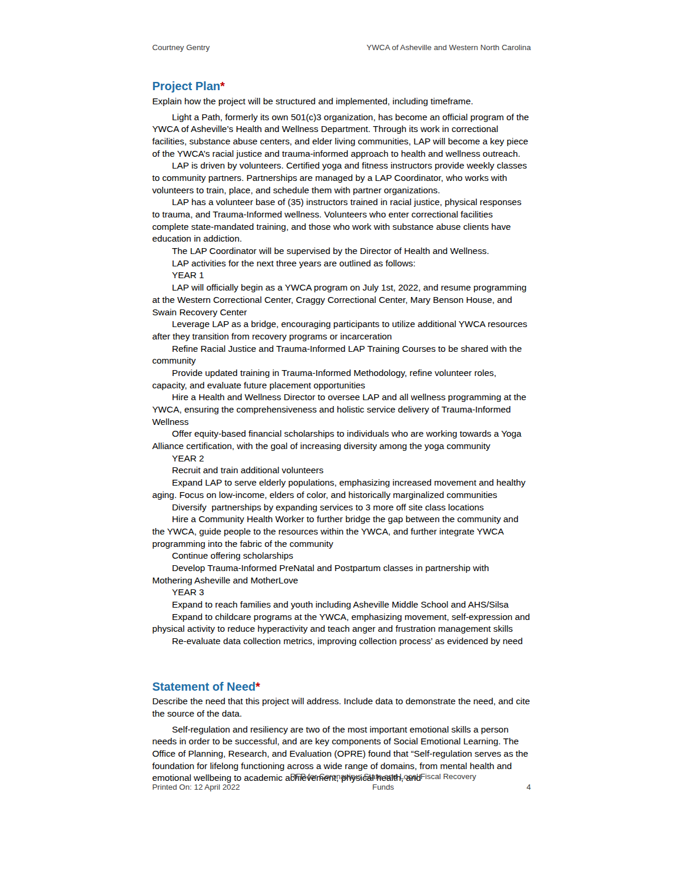Courtney Gentry YWCA of Asheville and Western North Carolina
Project Plan*
Explain how the project will be structured and implemented, including timeframe.
Light a Path, formerly its own 501(c)3 organization, has become an official program of the YWCA of Asheville’s Health and Wellness Department. Through its work in correctional facilities, substance abuse centers, and elder living communities, LAP will become a key piece of the YWCA’s racial justice and trauma-informed approach to health and wellness outreach.
LAP is driven by volunteers. Certified yoga and fitness instructors provide weekly classes to community partners. Partnerships are managed by a LAP Coordinator, who works with volunteers to train, place, and schedule them with partner organizations.
LAP has a volunteer base of (35) instructors trained in racial justice, physical responses to trauma, and Trauma-Informed wellness. Volunteers who enter correctional facilities complete state-mandated training, and those who work with substance abuse clients have education in addiction.
The LAP Coordinator will be supervised by the Director of Health and Wellness.
LAP activities for the next three years are outlined as follows:
YEAR 1
LAP will officially begin as a YWCA program on July 1st, 2022, and resume programming at the Western Correctional Center, Craggy Correctional Center, Mary Benson House, and Swain Recovery Center
Leverage LAP as a bridge, encouraging participants to utilize additional YWCA resources after they transition from recovery programs or incarceration
Refine Racial Justice and Trauma-Informed LAP Training Courses to be shared with the community
Provide updated training in Trauma-Informed Methodology, refine volunteer roles, capacity, and evaluate future placement opportunities
Hire a Health and Wellness Director to oversee LAP and all wellness programming at the YWCA, ensuring the comprehensiveness and holistic service delivery of Trauma-Informed Wellness
Offer equity-based financial scholarships to individuals who are working towards a Yoga Alliance certification, with the goal of increasing diversity among the yoga community
YEAR 2
Recruit and train additional volunteers
Expand LAP to serve elderly populations, emphasizing increased movement and healthy aging. Focus on low-income, elders of color, and historically marginalized communities
Diversify partnerships by expanding services to 3 more off site class locations
Hire a Community Health Worker to further bridge the gap between the community and the YWCA, guide people to the resources within the YWCA, and further integrate YWCA programming into the fabric of the community
Continue offering scholarships
Develop Trauma-Informed PreNatal and Postpartum classes in partnership with Mothering Asheville and MotherLove
YEAR 3
Expand to reach families and youth including Asheville Middle School and AHS/Silsa
Expand to childcare programs at the YWCA, emphasizing movement, self-expression and physical activity to reduce hyperactivity and teach anger and frustration management skills
Re-evaluate data collection metrics, improving collection process’ as evidenced by need
Statement of Need*
Describe the need that this project will address. Include data to demonstrate the need, and cite the source of the data.
Self-regulation and resiliency are two of the most important emotional skills a person needs in order to be successful, and are key components of Social Emotional Learning. The Office of Planning, Research, and Evaluation (OPRE) found that “Self-regulation serves as the foundation for lifelong functioning across a wide range of domains, from mental health and emotional wellbeing to academic achievement, physical health, and
Printed On: 12 April 2022 RFP for Coronavirus State and Local Fiscal Recovery Funds 4